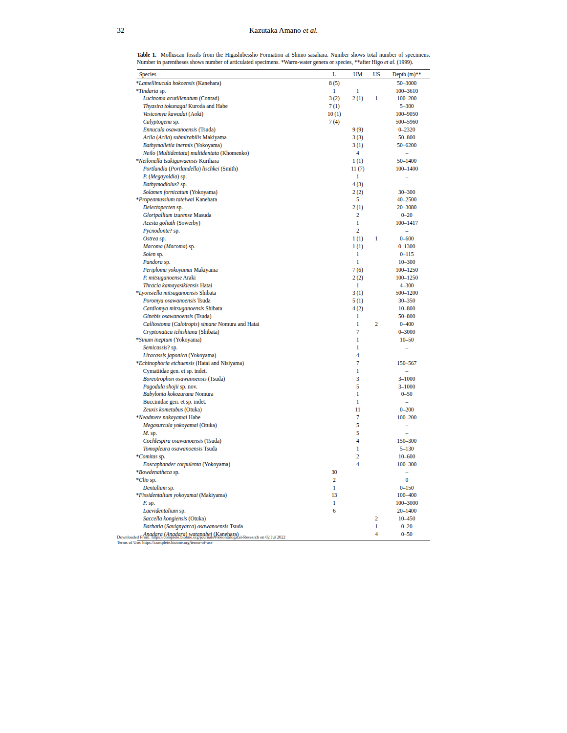32
Kazutaka Amano et al.
Table 1. Molluscan fossils from the Higashibessho Formation at Shimo-sasahara. Number shows total number of specimens. Number in parentheses shows number of articulated specimens. *Warm-water genera or species, **after Higo et al. (1999).
| Species | L | UM | US | Depth (m)** |
| --- | --- | --- | --- | --- |
| * Lamellinucula hokoensis (Kanehara) | 8 (5) | | | 50–3000 |
| * Tindaria sp. | 1 | 1 | | 100–3610 |
| Lucinoma acutilienatum (Conrad) | 3 (2) | 2 (1) | 1 | 100–200 |
| Thyasira tokunagai Kuroda and Habe | 7 (1) | | | 5–300 |
| Vesicomya kawadai (Aoki) | 10 (1) | | | 100–9050 |
| Calyptogena sp. | 7 (4) | | | 500–5960 |
| Ennucula osawanoensis (Tsuda) | | 9 (9) | | 0–2320 |
| Acila ( Acila ) submirabilis Makiyama | | 3 (3) | | 50–800 |
| Bathymalletia inermis (Yokoyama) | | 3 (1) | | 50–6200 |
| Neilo ( Multidentata ) multidentata (Khomenko) | | 4 | | – |
| * Neilonella tsukigawaensis Kurihara | | 1 (1) | | 50–1400 |
| Portlandia ( Portlandella ) lischkei (Smith) | | 11 (7) | | 100–1400 |
| P. ( Megayoldia ) sp. | | 1 | | – |
| Bathymodiolus ? sp. | | 4 (3) | | – |
| Solamen fornicatum (Yokoyama) | | 2 (2) | | 30–300 |
| * Propeamussium tateiwai Kanehara | | 5 | | 40–2500 |
| Delectopecten sp. | | 2 (1) | | 20–3080 |
| Gloripallium izurense Masuda | | 2 | | 0–20 |
| Acesta goliath (Sowerby) | | 1 | | 100–1417 |
| Pycnodonte ? sp. | | 2 | | – |
| Ostrea sp. | | 1 (1) | 1 | 0–600 |
| Macoma ( Macoma ) sp. | | 1 (1) | | 0–1300 |
| Solen sp. | | 1 | | 0–115 |
| Pandora sp. | | 1 | | 10–300 |
| Periploma yokoyamai Makiyama | | 7 (6) | | 100–1250 |
| P. mitsuganoense Araki | | 2 (2) | | 100–1250 |
| Thracia kamayasikiensis Hatai | | 1 | | 4–300 |
| * Lyonsiella mitsuganoensis Shibata | | 3 (1) | | 500–1200 |
| Poromya osawanoensis Tsuda | | 5 (1) | | 30–350 |
| Cardiomya mitsuganoensis Shibata | | 4 (2) | | 10–800 |
| Ginebis osawanoensis (Tsuda) | | 1 | | 50–800 |
| Calliostoma ( Calotropis ) simane Nomura and Hatai | | 1 | 2 | 0–400 |
| Cryptonatica ichishiana (Shibata) | | 7 | | 0–3000 |
| * Sinum ineptum (Yokoyama) | | 1 | | 10–50 |
| Semicassis ? sp. | | 1 | | – |
| Liracassis japonica (Yokoyama) | | 4 | | – |
| * Echinophoria etchuensis (Hatai and Nisiyama) | | 7 | | 150–567 |
| Cymatiidae gen. et sp. indet. | | 1 | | – |
| Boreotrophon osawanoensis (Tsuda) | | 3 | | 3–1000 |
| Pagodula shojii sp. nov. | | 5 | | 3–1000 |
| Babylonia kokozurana Nomura | | 1 | | 0–50 |
| Buccinidae gen. et sp. indet. | | 1 | | – |
| Zeuxis kometubus (Otuka) | | 11 | | 0–200 |
| * Neadmete nakayamai Habe | | 7 | | 100–200 |
| Megasurcula yokoyamai (Otuka) | | 5 | | – |
| M. sp. | | 5 | | – |
| Cochlespira osawanoensis (Tsuda) | | 4 | | 150–300 |
| Tomopleura osawanoensis Tsuda | | 1 | | 5–130 |
| * Comitas sp. | | 2 | | 10–600 |
| Eoscaphander corpulenta (Yokoyama) | | 4 | | 100–300 |
| * Bowdenatheca sp. | 30 | | | – |
| * Clio sp. | 2 | | | 0 |
| Dentalium sp. | 1 | | | 0–150 |
| * Fissidentalium yokoyamai (Makiyama) | 13 | | | 100–400 |
| F. sp. | 1 | | | 100–3000 |
| Laevidentalium sp. | 6 | | | 20–1400 |
| Saccella kongiensis (Otuka) | | | 2 | 10–450 |
| Barbatia ( Savignyarca ) osawanoensis Tsuda | | | 1 | 0–20 |
| Anadara ( Anadara ) watanabei (Kanehara) | | | 4 | 0–50 |
Downloaded From: https://complete.bioone.org/journals/Paleontological-Research on 02 Jul 2022
Terms of Use: https://complete.bioone.org/terms-of-use